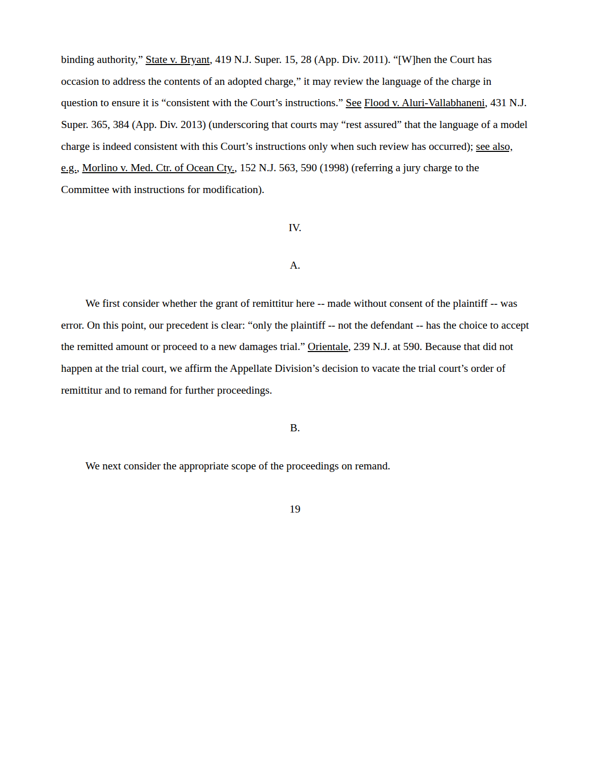binding authority,” State v. Bryant, 419 N.J. Super. 15, 28 (App. Div. 2011). “[W]hen the Court has occasion to address the contents of an adopted charge,” it may review the language of the charge in question to ensure it is “consistent with the Court’s instructions.” See Flood v. Aluri-Vallabhaneni, 431 N.J. Super. 365, 384 (App. Div. 2013) (underscoring that courts may “rest assured” that the language of a model charge is indeed consistent with this Court’s instructions only when such review has occurred); see also, e.g., Morlino v. Med. Ctr. of Ocean Cty., 152 N.J. 563, 590 (1998) (referring a jury charge to the Committee with instructions for modification).
IV.
A.
We first consider whether the grant of remittitur here -- made without consent of the plaintiff -- was error. On this point, our precedent is clear: “only the plaintiff -- not the defendant -- has the choice to accept the remitted amount or proceed to a new damages trial.” Orientale, 239 N.J. at 590. Because that did not happen at the trial court, we affirm the Appellate Division’s decision to vacate the trial court’s order of remittitur and to remand for further proceedings.
B.
We next consider the appropriate scope of the proceedings on remand.
19